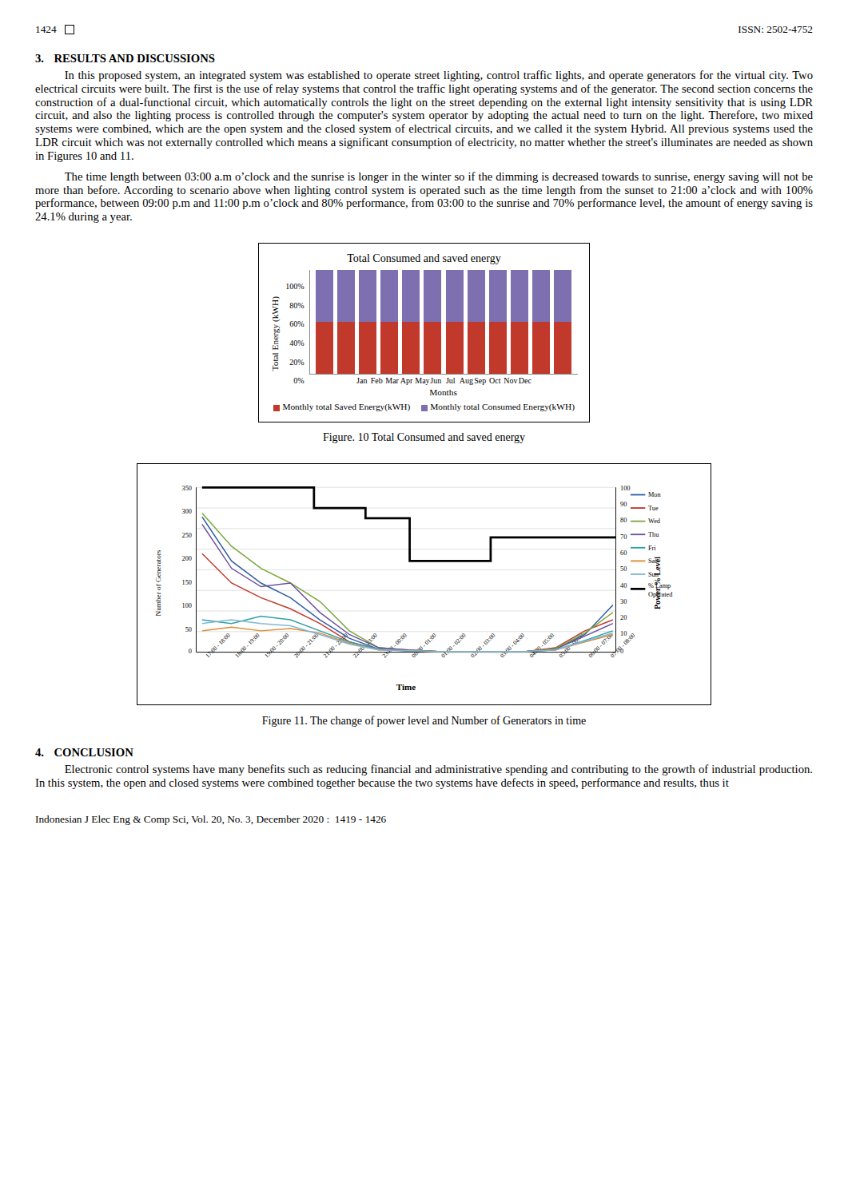1424
ISSN: 2502-4752
3. RESULTS AND DISCUSSIONS
In this proposed system, an integrated system was established to operate street lighting, control traffic lights, and operate generators for the virtual city. Two electrical circuits were built. The first is the use of relay systems that control the traffic light operating systems and of the generator. The second section concerns the construction of a dual-functional circuit, which automatically controls the light on the street depending on the external light intensity sensitivity that is using LDR circuit, and also the lighting process is controlled through the computer's system operator by adopting the actual need to turn on the light. Therefore, two mixed systems were combined, which are the open system and the closed system of electrical circuits, and we called it the system Hybrid. All previous systems used the LDR circuit which was not externally controlled which means a significant consumption of electricity, no matter whether the street's illuminates are needed as shown in Figures 10 and 11.
The time length between 03:00 a.m o’clock and the sunrise is longer in the winter so if the dimming is decreased towards to sunrise, energy saving will not be more than before. According to scenario above when lighting control system is operated such as the time length from the sunset to 21:00 a’clock and with 100% performance, between 09:00 p.m and 11:00 p.m o’clock and 80% performance, from 03:00 to the sunrise and 70% performance level, the amount of energy saving is 24.1% during a year.
Total Consumed and saved energy
Total Energy (kWH)
100% 80% 60% 40% 20% 0%
Jan Feb Mar Apr May Jun Jul Aug Sep Oct Nov Dec
Months
Monthly total Saved Energy(kWH) Monthly total Consumed Energy(kWH)
Figure. 10 Total Consumed and saved energy
350 300 250 200 150 100 50 0 100 90 80 70 60 50 40 30 20 10 0 Number of Generators Power % Level Time 17:00 - 18:00 18:00 - 19:00 19:00 - 20:00 20:00 - 21:00 21:00 - 22:00 22:00 - 23:00 23:00 - 00:00 00:00 - 01:00 01:00 - 02:00 02:00 - 03:00 03:00 - 04:00 04:00 - 05:00 05:00 - 06:00 06:00 - 07:00 07:00 - 08:00 Mon Tue Wed Thu Fri Sat Sun % LampOperated
Figure 11. The change of power level and Number of Generators in time
4. CONCLUSION
Electronic control systems have many benefits such as reducing financial and administrative spending and contributing to the growth of industrial production. In this system, the open and closed systems were combined together because the two systems have defects in speed, performance and results, thus it
Indonesian J Elec Eng & Comp Sci, Vol. 20, No. 3, December 2020 : 1419 - 1426